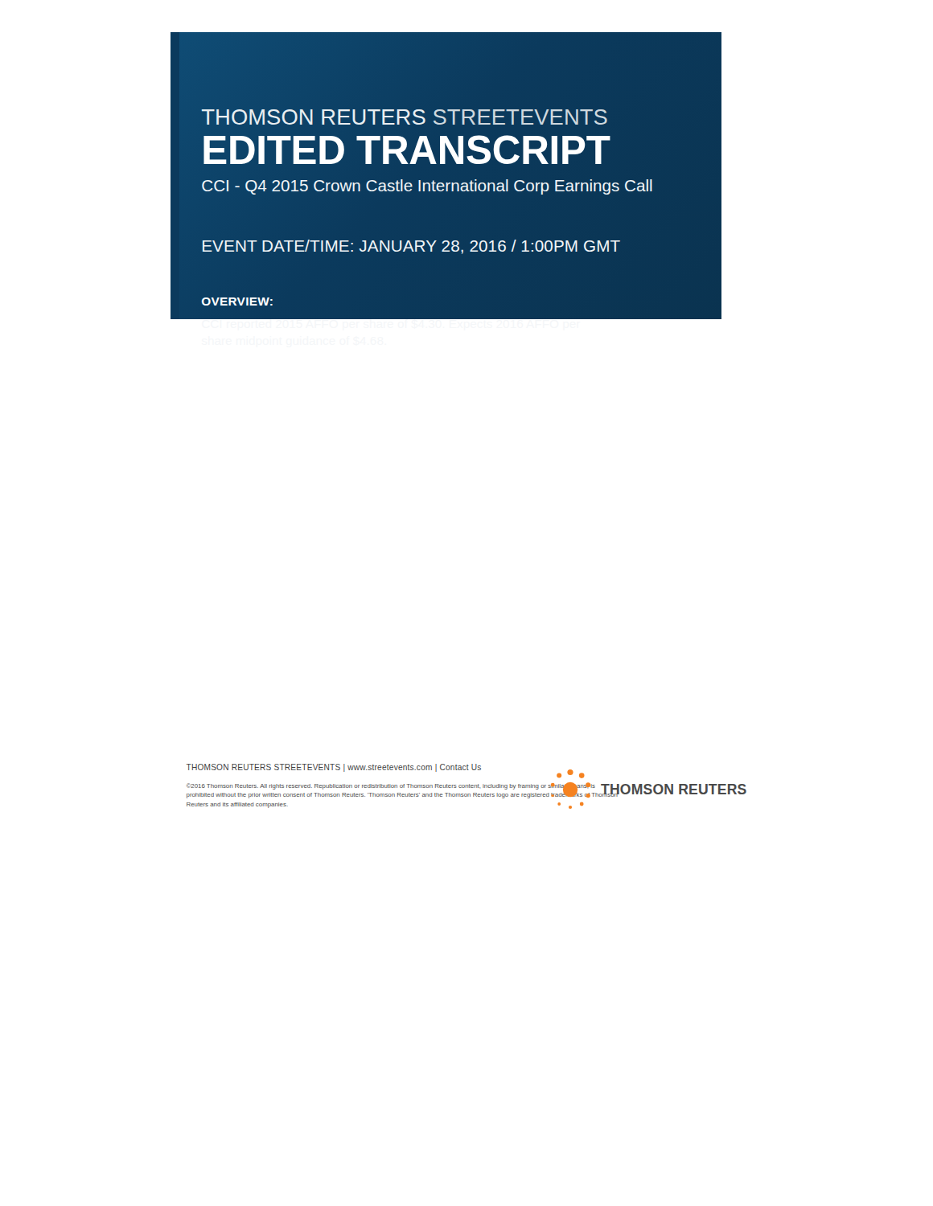THOMSON REUTERS STREETEVENTS
EDITED TRANSCRIPT
CCI - Q4 2015 Crown Castle International Corp Earnings Call
EVENT DATE/TIME: JANUARY 28, 2016 / 1:00PM GMT
OVERVIEW:
CCI reported 2015 AFFO per share of $4.30. Expects 2016 AFFO per share midpoint guidance of $4.68.
THOMSON REUTERS STREETEVENTS | www.streetevents.com | Contact Us
©2016 Thomson Reuters. All rights reserved. Republication or redistribution of Thomson Reuters content, including by framing or similar means, is prohibited without the prior written consent of Thomson Reuters. 'Thomson Reuters' and the Thomson Reuters logo are registered trademarks of Thomson Reuters and its affiliated companies.
THOMSON REUTERS